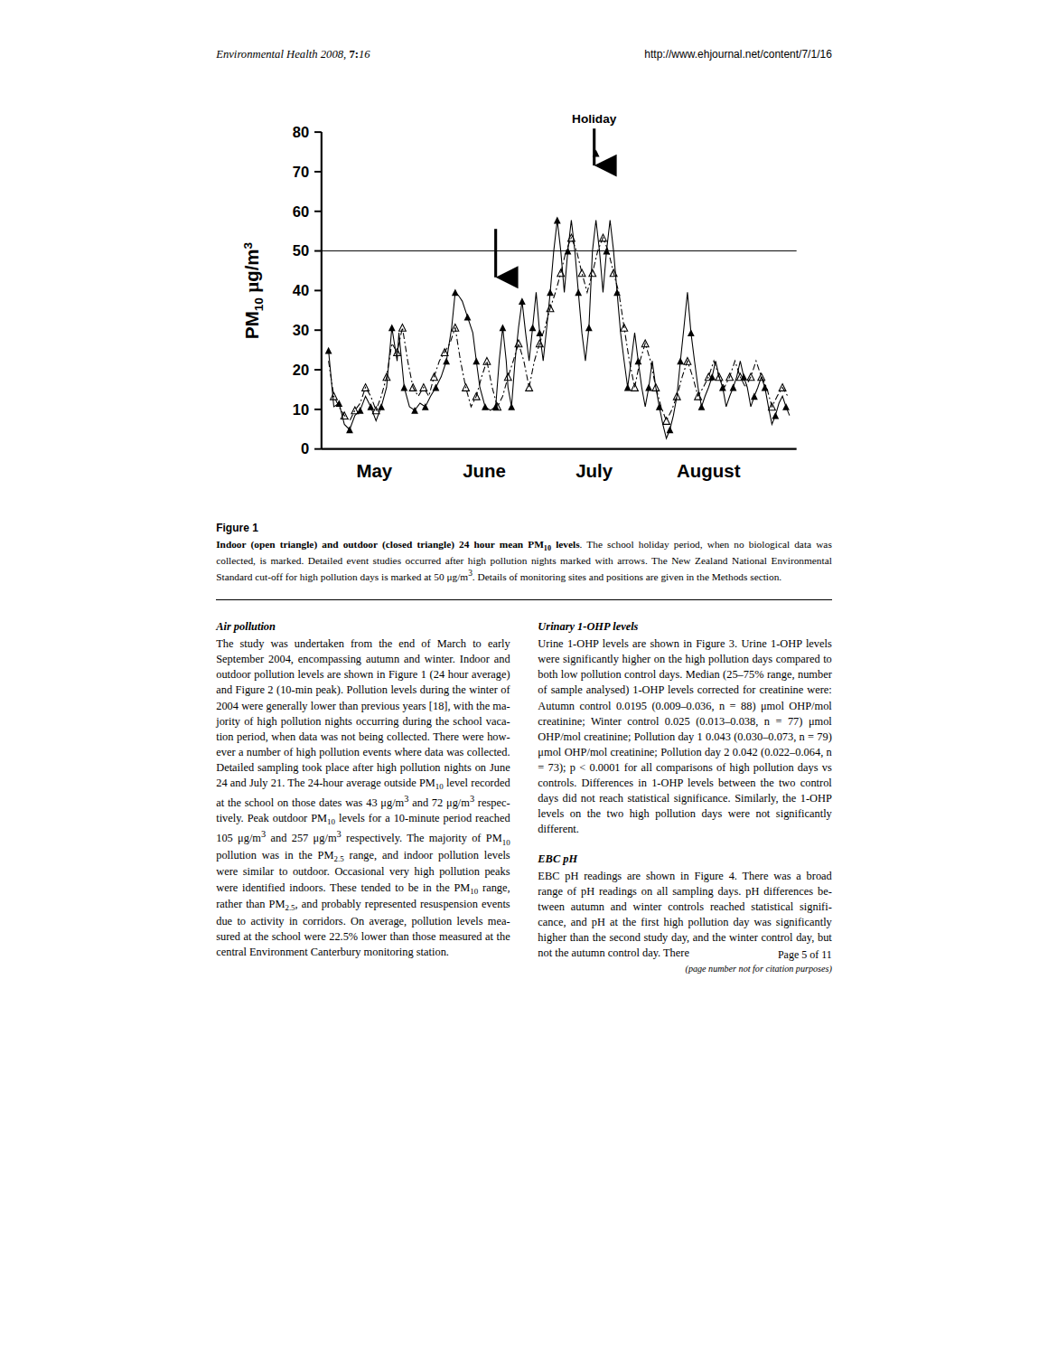Environmental Health 2008, 7: 16
http://www.ehjournal.net/content/7/1/16
0 10 20 30 40 50 60 70 80 PM10 μg/m3 May June July August Holiday
Figure 1 Indoor (open triangle) and outdoor (closed triangle) 24 hour mean PM10 levels. The school holiday period, when no biological data was collected, is marked. Detailed event studies occurred after high pollution nights marked with arrows. The New Zealand National Environmental Standard cut-off for high pollution days is marked at 50 μg/m3. Details of monitoring sites and positions are given in the Methods section.
Air pollution
The study was undertaken from the end of March to early September 2004, encompassing autumn and winter. Indoor and outdoor pollution levels are shown in Figure 1 (24 hour average) and Figure 2 (10-min peak). Pollution levels during the winter of 2004 were generally lower than previous years [18], with the majority of high pollution nights occurring during the school vacation period, when data was not being collected. There were however a number of high pollution events where data was collected. Detailed sampling took place after high pollution nights on June 24 and July 21. The 24-hour average outside PM10 level recorded at the school on those dates was 43 μg/m3 and 72 μg/m3 respectively. Peak outdoor PM10 levels for a 10-minute period reached 105 μg/m3 and 257 μg/m3 respectively. The majority of PM10 pollution was in the PM2.5 range, and indoor pollution levels were similar to outdoor. Occasional very high pollution peaks were identified indoors. These tended to be in the PM10 range, rather than PM2.5, and probably represented resuspension events due to activity in corridors. On average, pollution levels measured at the school were 22.5% lower than those measured at the central Environment Canterbury monitoring station.
Urinary 1-OHP levels
Urine 1-OHP levels are shown in Figure 3. Urine 1-OHP levels were significantly higher on the high pollution days compared to both low pollution control days. Median (25–75% range, number of sample analysed) 1-OHP levels corrected for creatinine were: Autumn control 0.0195 (0.009–0.036, n = 88) μmol OHP/mol creatinine; Winter control 0.025 (0.013–0.038, n = 77) μmol OHP/mol creatinine; Pollution day 1 0.043 (0.030–0.073, n = 79) μmol OHP/mol creatinine; Pollution day 2 0.042 (0.022–0.064, n = 73); p < 0.0001 for all comparisons of high pollution days vs controls. Differences in 1-OHP levels between the two control days did not reach statistical significance. Similarly, the 1-OHP levels on the two high pollution days were not significantly different.
EBC pH
EBC pH readings are shown in Figure 4. There was a broad range of pH readings on all sampling days. pH differences between autumn and winter controls reached statistical significance, and pH at the first high pollution day was significantly higher than the second study day, and the winter control day, but not the autumn control day. There
Page 5 of 11
(page number not for citation purposes)